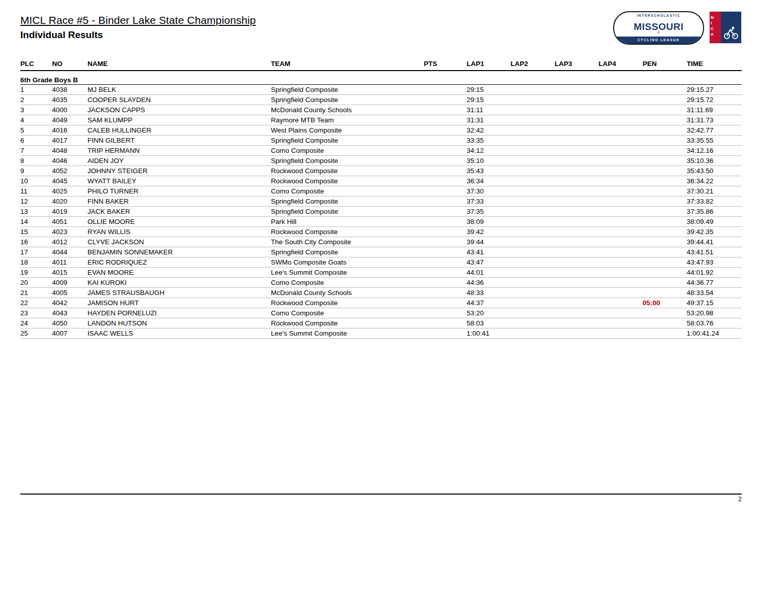MICL Race #5 - Binder Lake State Championship
Individual Results
INTERSCHOLASTIC
MISSOURI
&
CYCLING LEAGUE
N
I
C
A
| PLC | NO | NAME | TEAM | PTS | LAP1 | LAP2 | LAP3 | LAP4 | PEN | TIME |
| --- | --- | --- | --- | --- | --- | --- | --- | --- | --- | --- |
| 6th Grade Boys B |
| 1 | 4038 | MJ BELK | Springfield Composite | | 29:15 | | | | | 29:15.27 |
| 2 | 4035 | COOPER SLAYDEN | Springfield Composite | | 29:15 | | | | | 29:15.72 |
| 3 | 4000 | JACKSON CAPPS | McDonald County Schools | | 31:11 | | | | | 31:11.69 |
| 4 | 4049 | SAM KLUMPP | Raymore MTB Team | | 31:31 | | | | | 31:31.73 |
| 5 | 4016 | CALEB HULLINGER | West Plains Composite | | 32:42 | | | | | 32:42.77 |
| 6 | 4017 | FINN GILBERT | Springfield Composite | | 33:35 | | | | | 33:35.55 |
| 7 | 4048 | TRIP HERMANN | Como Composite | | 34:12 | | | | | 34:12.16 |
| 8 | 4046 | AIDEN JOY | Springfield Composite | | 35:10 | | | | | 35:10.36 |
| 9 | 4052 | JOHNNY STEIGER | Rockwood Composite | | 35:43 | | | | | 35:43.50 |
| 10 | 4045 | WYATT BAILEY | Rockwood Composite | | 36:34 | | | | | 36:34.22 |
| 11 | 4025 | PHILO TURNER | Como Composite | | 37:30 | | | | | 37:30.21 |
| 12 | 4020 | FINN BAKER | Springfield Composite | | 37:33 | | | | | 37:33.82 |
| 13 | 4019 | JACK BAKER | Springfield Composite | | 37:35 | | | | | 37:35.86 |
| 14 | 4051 | OLLIE MOORE | Park Hill | | 38:09 | | | | | 38:09.49 |
| 15 | 4023 | RYAN WILLIS | Rockwood Composite | | 39:42 | | | | | 39:42.35 |
| 16 | 4012 | CLYVE JACKSON | The South City Composite | | 39:44 | | | | | 39:44.41 |
| 17 | 4044 | BENJAMIN SONNEMAKER | Springfield Composite | | 43:41 | | | | | 43:41.51 |
| 18 | 4011 | ERIC RODRIQUEZ | SWMo Composite Goats | | 43:47 | | | | | 43:47.93 |
| 19 | 4015 | EVAN MOORE | Lee's Summit Composite | | 44:01 | | | | | 44:01.92 |
| 20 | 4009 | KAI KUROKI | Como Composite | | 44:36 | | | | | 44:36.77 |
| 21 | 4005 | JAMES STRAUSBAUGH | McDonald County Schools | | 48:33 | | | | | 48:33.54 |
| 22 | 4042 | JAMISON HURT | Rockwood Composite | | 44:37 | | | | 05:00 | 49:37.15 |
| 23 | 4043 | HAYDEN PORNELUZI | Como Composite | | 53:20 | | | | | 53:20.98 |
| 24 | 4050 | LANDON HUTSON | Rockwood Composite | | 58:03 | | | | | 58:03.76 |
| 25 | 4007 | ISAAC WELLS | Lee's Summit Composite | | 1:00:41 | | | | | 1:00:41.24 |
2